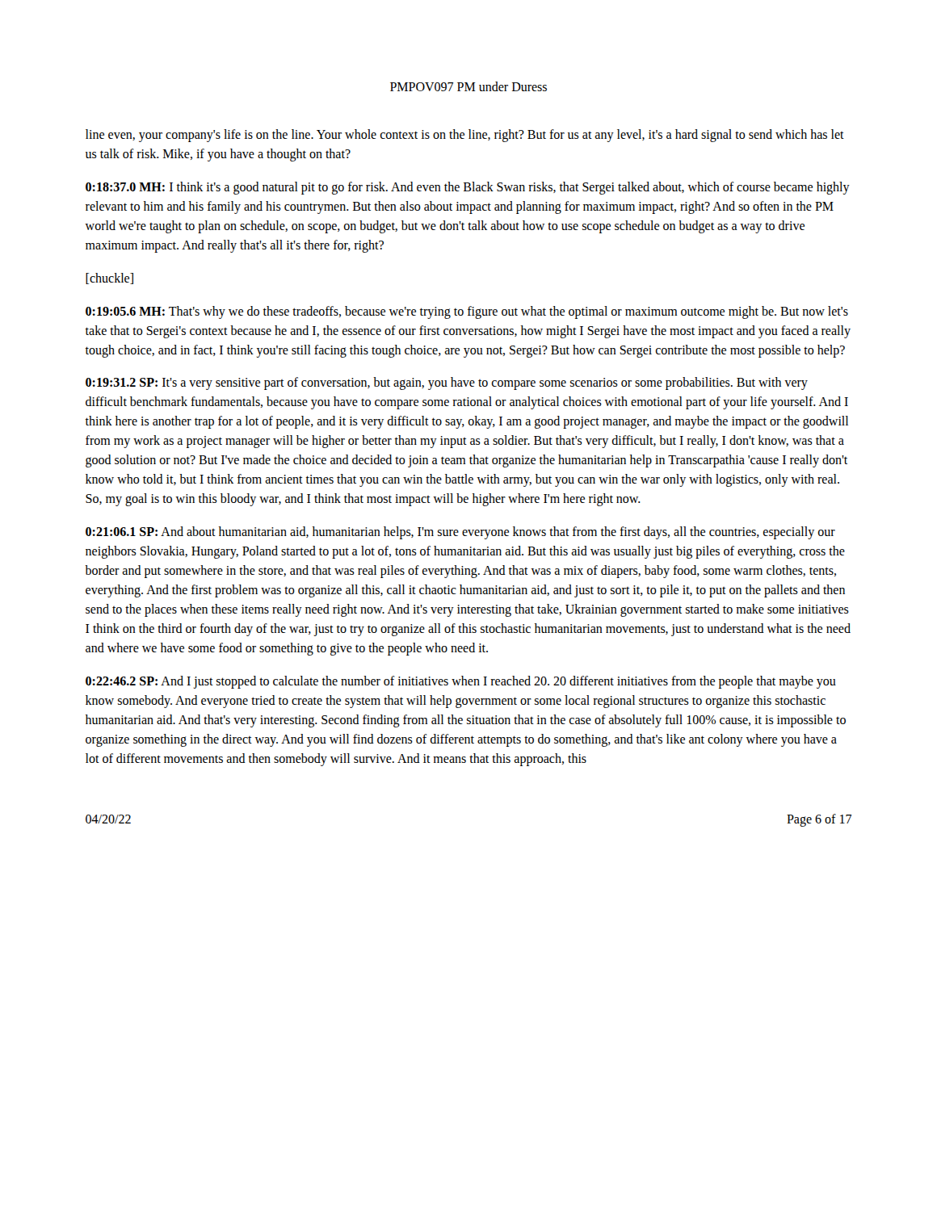PMPOV097 PM under Duress
line even, your company's life is on the line. Your whole context is on the line, right? But for us at any level, it's a hard signal to send which has let us talk of risk. Mike, if you have a thought on that?
0:18:37.0 MH: I think it's a good natural pit to go for risk. And even the Black Swan risks, that Sergei talked about, which of course became highly relevant to him and his family and his countrymen. But then also about impact and planning for maximum impact, right? And so often in the PM world we're taught to plan on schedule, on scope, on budget, but we don't talk about how to use scope schedule on budget as a way to drive maximum impact. And really that's all it's there for, right?
[chuckle]
0:19:05.6 MH: That's why we do these tradeoffs, because we're trying to figure out what the optimal or maximum outcome might be. But now let's take that to Sergei's context because he and I, the essence of our first conversations, how might I Sergei have the most impact and you faced a really tough choice, and in fact, I think you're still facing this tough choice, are you not, Sergei? But how can Sergei contribute the most possible to help?
0:19:31.2 SP: It's a very sensitive part of conversation, but again, you have to compare some scenarios or some probabilities. But with very difficult benchmark fundamentals, because you have to compare some rational or analytical choices with emotional part of your life yourself. And I think here is another trap for a lot of people, and it is very difficult to say, okay, I am a good project manager, and maybe the impact or the goodwill from my work as a project manager will be higher or better than my input as a soldier. But that's very difficult, but I really, I don't know, was that a good solution or not? But I've made the choice and decided to join a team that organize the humanitarian help in Transcarpathia 'cause I really don't know who told it, but I think from ancient times that you can win the battle with army, but you can win the war only with logistics, only with real. So, my goal is to win this bloody war, and I think that most impact will be higher where I'm here right now.
0:21:06.1 SP: And about humanitarian aid, humanitarian helps, I'm sure everyone knows that from the first days, all the countries, especially our neighbors Slovakia, Hungary, Poland started to put a lot of, tons of humanitarian aid. But this aid was usually just big piles of everything, cross the border and put somewhere in the store, and that was real piles of everything. And that was a mix of diapers, baby food, some warm clothes, tents, everything. And the first problem was to organize all this, call it chaotic humanitarian aid, and just to sort it, to pile it, to put on the pallets and then send to the places when these items really need right now. And it's very interesting that take, Ukrainian government started to make some initiatives I think on the third or fourth day of the war, just to try to organize all of this stochastic humanitarian movements, just to understand what is the need and where we have some food or something to give to the people who need it.
0:22:46.2 SP: And I just stopped to calculate the number of initiatives when I reached 20. 20 different initiatives from the people that maybe you know somebody. And everyone tried to create the system that will help government or some local regional structures to organize this stochastic humanitarian aid. And that's very interesting. Second finding from all the situation that in the case of absolutely full 100% cause, it is impossible to organize something in the direct way. And you will find dozens of different attempts to do something, and that's like ant colony where you have a lot of different movements and then somebody will survive. And it means that this approach, this
04/20/22 Page 6 of 17